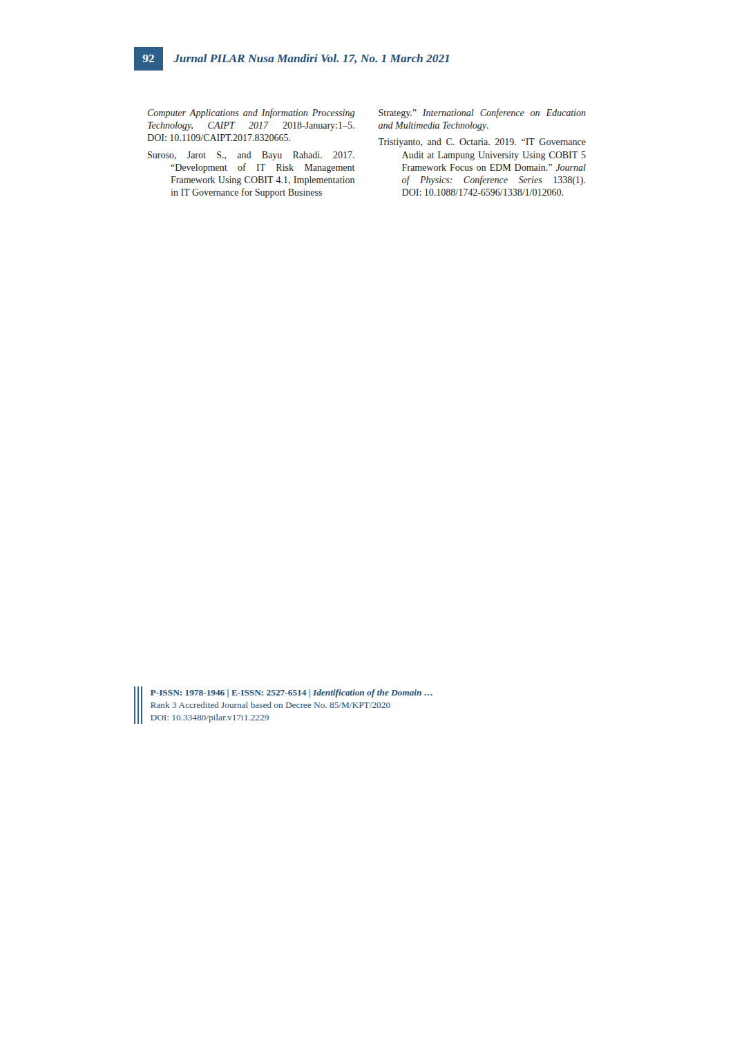92
Jurnal PILAR Nusa Mandiri Vol. 17, No. 1 March 2021
Computer Applications and Information Processing Technology, CAIPT 2017 2018-January:1–5. DOI: 10.1109/CAIPT.2017.8320665.
Suroso, Jarot S., and Bayu Rahadi. 2017. “Development of IT Risk Management Framework Using COBIT 4.1, Implementation in IT Governance for Support Business
Strategy.” International Conference on Education and Multimedia Technology.
Tristiyanto, and C. Octaria. 2019. “IT Governance Audit at Lampung University Using COBIT 5 Framework Focus on EDM Domain.” Journal of Physics: Conference Series 1338(1). DOI: 10.1088/1742-6596/1338/1/012060.
P-ISSN: 1978-1946 | E-ISSN: 2527-6514 | Identification of the Domain …
Rank 3 Accredited Journal based on Decree No. 85/M/KPT/2020
DOI: 10.33480/pilar.v17i1.2229